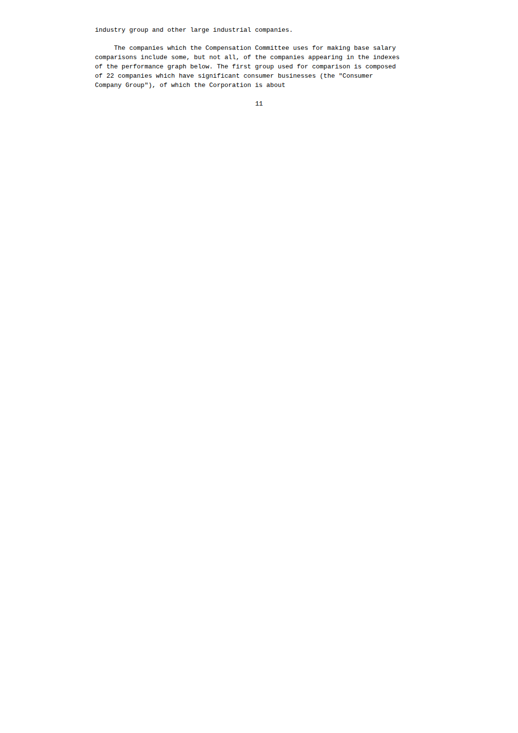industry group and other large industrial companies.
The companies which the Compensation Committee uses for making base salary comparisons include some, but not all, of the companies appearing in the indexes of the performance graph below. The first group used for comparison is composed of 22 companies which have significant consumer businesses (the "Consumer Company Group"), of which the Corporation is about
11